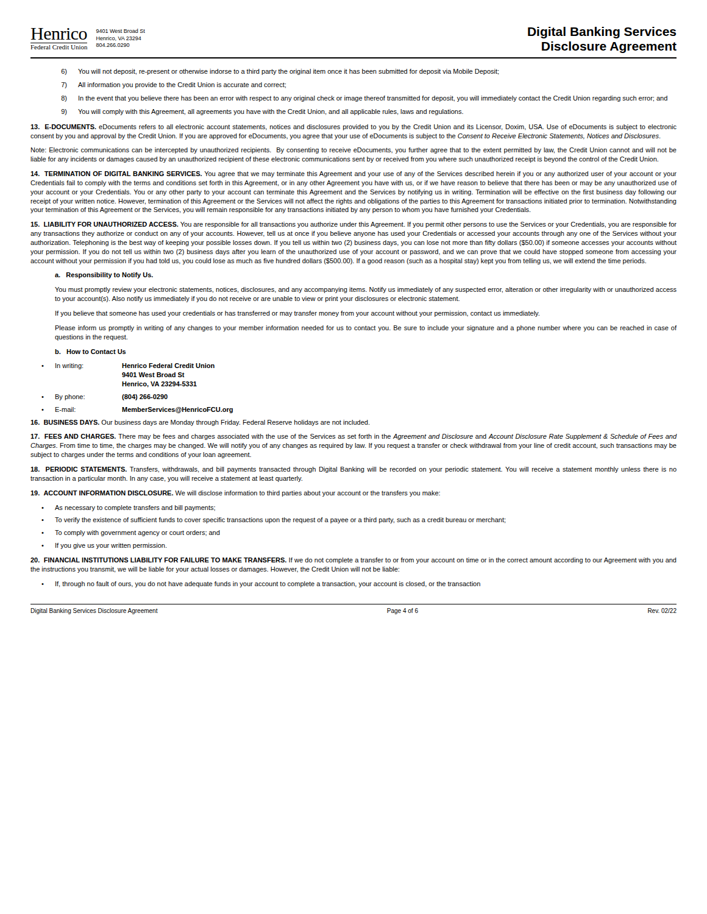Henrico
Federal Credit Union
9401 West Broad St
Henrico, VA 23294
804.266.0290
Digital Banking Services
Disclosure Agreement
6) You will not deposit, re-present or otherwise indorse to a third party the original item once it has been submitted for deposit via Mobile Deposit;
7) All information you provide to the Credit Union is accurate and correct;
8) In the event that you believe there has been an error with respect to any original check or image thereof transmitted for deposit, you will immediately contact the Credit Union regarding such error; and
9) You will comply with this Agreement, all agreements you have with the Credit Union, and all applicable rules, laws and regulations.
13. E-DOCUMENTS. eDocuments refers to all electronic account statements, notices and disclosures provided to you by the Credit Union and its Licensor, Doxim, USA. Use of eDocuments is subject to electronic consent by you and approval by the Credit Union. If you are approved for eDocuments, you agree that your use of eDocuments is subject to the Consent to Receive Electronic Statements, Notices and Disclosures.
Note: Electronic communications can be intercepted by unauthorized recipients. By consenting to receive eDocuments, you further agree that to the extent permitted by law, the Credit Union cannot and will not be liable for any incidents or damages caused by an unauthorized recipient of these electronic communications sent by or received from you where such unauthorized receipt is beyond the control of the Credit Union.
14. TERMINATION OF DIGITAL BANKING SERVICES. You agree that we may terminate this Agreement and your use of any of the Services described herein if you or any authorized user of your account or your Credentials fail to comply with the terms and conditions set forth in this Agreement, or in any other Agreement you have with us, or if we have reason to believe that there has been or may be any unauthorized use of your account or your Credentials. You or any other party to your account can terminate this Agreement and the Services by notifying us in writing. Termination will be effective on the first business day following our receipt of your written notice. However, termination of this Agreement or the Services will not affect the rights and obligations of the parties to this Agreement for transactions initiated prior to termination. Notwithstanding your termination of this Agreement or the Services, you will remain responsible for any transactions initiated by any person to whom you have furnished your Credentials.
15. LIABILITY FOR UNAUTHORIZED ACCESS. You are responsible for all transactions you authorize under this Agreement. If you permit other persons to use the Services or your Credentials, you are responsible for any transactions they authorize or conduct on any of your accounts. However, tell us at once if you believe anyone has used your Credentials or accessed your accounts through any one of the Services without your authorization. Telephoning is the best way of keeping your possible losses down. If you tell us within two (2) business days, you can lose not more than fifty dollars ($50.00) if someone accesses your accounts without your permission. If you do not tell us within two (2) business days after you learn of the unauthorized use of your account or password, and we can prove that we could have stopped someone from accessing your account without your permission if you had told us, you could lose as much as five hundred dollars ($500.00). If a good reason (such as a hospital stay) kept you from telling us, we will extend the time periods.
a. Responsibility to Notify Us.
You must promptly review your electronic statements, notices, disclosures, and any accompanying items. Notify us immediately of any suspected error, alteration or other irregularity with or unauthorized access to your account(s). Also notify us immediately if you do not receive or are unable to view or print your disclosures or electronic statement.
If you believe that someone has used your credentials or has transferred or may transfer money from your account without your permission, contact us immediately.
Please inform us promptly in writing of any changes to your member information needed for us to contact you. Be sure to include your signature and a phone number where you can be reached in case of questions in the request.
b. How to Contact Us
• In writing: Henrico Federal Credit Union
9401 West Broad St
Henrico, VA 23294-5331
• By phone: (804) 266-0290
• E-mail: MemberServices@HenricoFCU.org
16. BUSINESS DAYS. Our business days are Monday through Friday. Federal Reserve holidays are not included.
17. FEES AND CHARGES. There may be fees and charges associated with the use of the Services as set forth in the Agreement and Disclosure and Account Disclosure Rate Supplement & Schedule of Fees and Charges. From time to time, the charges may be changed. We will notify you of any changes as required by law. If you request a transfer or check withdrawal from your line of credit account, such transactions may be subject to charges under the terms and conditions of your loan agreement.
18. PERIODIC STATEMENTS. Transfers, withdrawals, and bill payments transacted through Digital Banking will be recorded on your periodic statement. You will receive a statement monthly unless there is no transaction in a particular month. In any case, you will receive a statement at least quarterly.
19. ACCOUNT INFORMATION DISCLOSURE. We will disclose information to third parties about your account or the transfers you make:
•As necessary to complete transfers and bill payments;
•To verify the existence of sufficient funds to cover specific transactions upon the request of a payee or a third party, such as a credit bureau or merchant;
•To comply with government agency or court orders; and
•If you give us your written permission.
20. FINANCIAL INSTITUTIONS LIABILITY FOR FAILURE TO MAKE TRANSFERS. If we do not complete a transfer to or from your account on time or in the correct amount according to our Agreement with you and the instructions you transmit, we will be liable for your actual losses or damages. However, the Credit Union will not be liable:
•If, through no fault of ours, you do not have adequate funds in your account to complete a transaction, your account is closed, or the transaction
Digital Banking Services Disclosure Agreement Page 4 of 6 Rev. 02/22